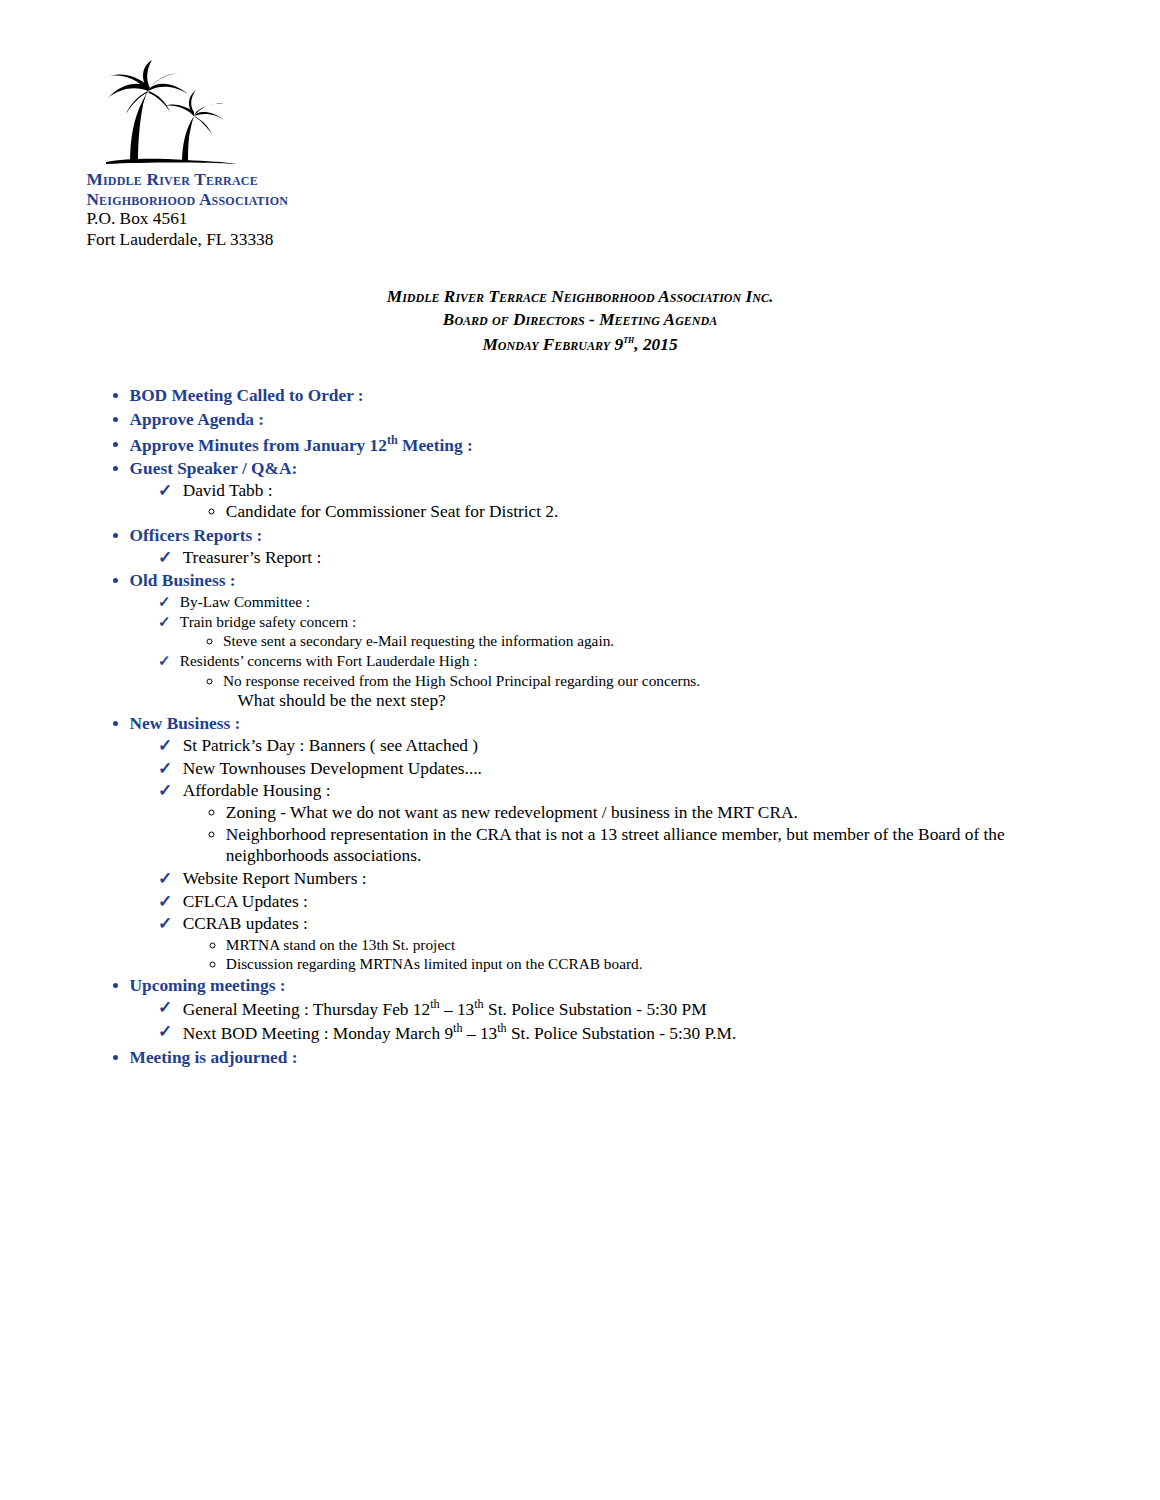Middle River Terrace Neighborhood Association
P.O. Box 4561
Fort Lauderdale, FL 33338
Middle River Terrace Neighborhood Association Inc. Board of Directors - Meeting Agenda Monday February 9th, 2015
BOD Meeting Called to Order :
Approve Agenda :
Approve Minutes from January 12th Meeting :
Guest Speaker / Q&A:
David Tabb :
Candidate for Commissioner Seat for District 2.
Officers Reports :
Treasurer’s Report :
Old Business :
By-Law Committee :
Train bridge safety concern :
Steve sent a secondary e-Mail requesting the information again.
Residents’ concerns with Fort Lauderdale High :
No response received from the High School Principal regarding our concerns. What should be the next step?
New Business :
St Patrick’s Day : Banners ( see Attached )
New Townhouses Development Updates....
Affordable Housing :
Zoning - What we do not want as new redevelopment / business in the MRT CRA.
Neighborhood representation in the CRA that is not a 13 street alliance member, but member of the Board of the neighborhoods associations.
Website Report Numbers :
CFLCA Updates :
CCRAB updates :
MRTNA stand on the 13th St. project
Discussion regarding MRTNAs limited input on the CCRAB board.
Upcoming meetings :
General Meeting : Thursday Feb 12th – 13th St. Police Substation - 5:30 PM
Next BOD Meeting : Monday March 9th – 13th St. Police Substation - 5:30 P.M.
Meeting is adjourned :